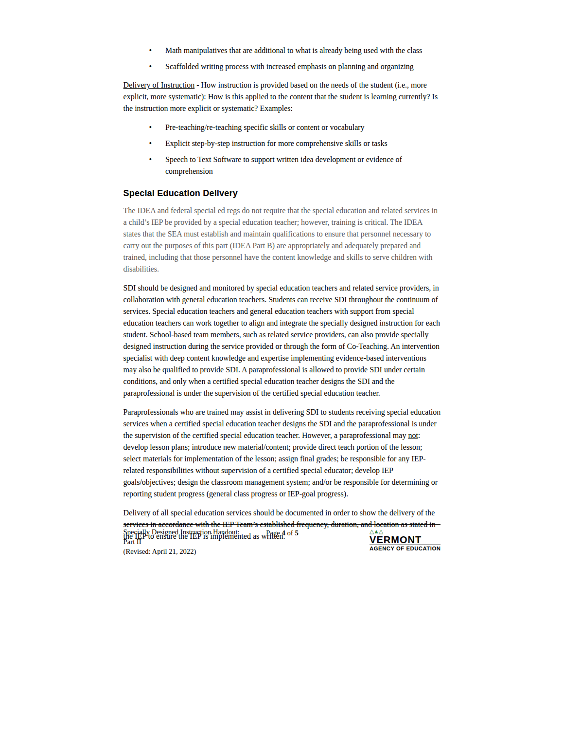Math manipulatives that are additional to what is already being used with the class
Scaffolded writing process with increased emphasis on planning and organizing
Delivery of Instruction - How instruction is provided based on the needs of the student (i.e., more explicit, more systematic): How is this applied to the content that the student is learning currently? Is the instruction more explicit or systematic? Examples:
Pre-teaching/re-teaching specific skills or content or vocabulary
Explicit step-by-step instruction for more comprehensive skills or tasks
Speech to Text Software to support written idea development or evidence of comprehension
Special Education Delivery
The IDEA and federal special ed regs do not require that the special education and related services in a child’s IEP be provided by a special education teacher; however, training is critical. The IDEA states that the SEA must establish and maintain qualifications to ensure that personnel necessary to carry out the purposes of this part (IDEA Part B) are appropriately and adequately prepared and trained, including that those personnel have the content knowledge and skills to serve children with disabilities.
SDI should be designed and monitored by special education teachers and related service providers, in collaboration with general education teachers. Students can receive SDI throughout the continuum of services. Special education teachers and general education teachers with support from special education teachers can work together to align and integrate the specially designed instruction for each student. School-based team members, such as related service providers, can also provide specially designed instruction during the service provided or through the form of Co-Teaching. An intervention specialist with deep content knowledge and expertise implementing evidence-based interventions may also be qualified to provide SDI. A paraprofessional is allowed to provide SDI under certain conditions, and only when a certified special education teacher designs the SDI and the paraprofessional is under the supervision of the certified special education teacher.
Paraprofessionals who are trained may assist in delivering SDI to students receiving special education services when a certified special education teacher designs the SDI and the paraprofessional is under the supervision of the certified special education teacher. However, a paraprofessional may not: develop lesson plans; introduce new material/content; provide direct teach portion of the lesson; select materials for implementation of the lesson; assign final grades; be responsible for any IEP-related responsibilities without supervision of a certified special educator; develop IEP goals/objectives; design the classroom management system; and/or be responsible for determining or reporting student progress (general class progress or IEP-goal progress).
Delivery of all special education services should be documented in order to show the delivery of the services in accordance with the IEP Team’s established frequency, duration, and location as stated in the IEP to ensure the IEP is implemented as written.
| Specially Designed Instruction Handout: Part II (Revised: April 21, 2022) | Page 4 of 5 | △▲△ VERMONT AGENCY OF EDUCATION |